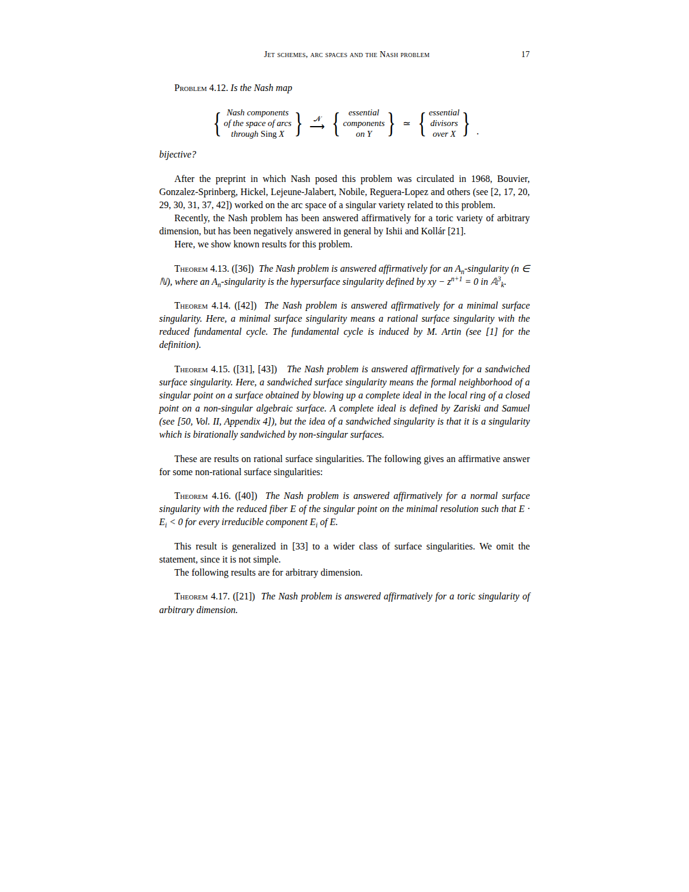Jet schemes, arc spaces and the Nash problem 17
Problem 4.12. Is the Nash map
{ Nash components
of the space of arcs
through Sing X } 𝒩 ⟶ { essential
components
on Y } ≃ { essential
divisors
over X } .
bijective?
After the preprint in which Nash posed this problem was circulated in 1968, Bouvier, Gonzalez-Sprinberg, Hickel, Lejeune-Jalabert, Nobile, Reguera-Lopez and others (see [2, 17, 20, 29, 30, 31, 37, 42]) worked on the arc space of a singular variety related to this problem.
Recently, the Nash problem has been answered affirmatively for a toric variety of arbitrary dimension, but has been negatively answered in general by Ishii and Kollár [21].
Here, we show known results for this problem.
Theorem 4.13. ([36]) The Nash problem is answered affirmatively for an An-singularity (n ∈ ℕ), where an An-singularity is the hypersurface singularity defined by xy − zn+1 = 0 in 𝔸3k.
Theorem 4.14. ([42]) The Nash problem is answered affirmatively for a minimal surface singularity. Here, a minimal surface singularity means a rational surface singularity with the reduced fundamental cycle. The fundamental cycle is induced by M. Artin (see [1] for the definition).
Theorem 4.15. ([31], [43]) The Nash problem is answered affirmatively for a sandwiched surface singularity. Here, a sandwiched surface singularity means the formal neighborhood of a singular point on a surface obtained by blowing up a complete ideal in the local ring of a closed point on a non-singular algebraic surface. A complete ideal is defined by Zariski and Samuel (see [50, Vol. II, Appendix 4]), but the idea of a sandwiched singularity is that it is a singularity which is birationally sandwiched by non-singular surfaces.
These are results on rational surface singularities. The following gives an affirmative answer for some non-rational surface singularities:
Theorem 4.16. ([40]) The Nash problem is answered affirmatively for a normal surface singularity with the reduced fiber E of the singular point on the minimal resolution such that E · Ei < 0 for every irreducible component Ei of E.
This result is generalized in [33] to a wider class of surface singularities. We omit the statement, since it is not simple.
The following results are for arbitrary dimension.
Theorem 4.17. ([21]) The Nash problem is answered affirmatively for a toric singularity of arbitrary dimension.